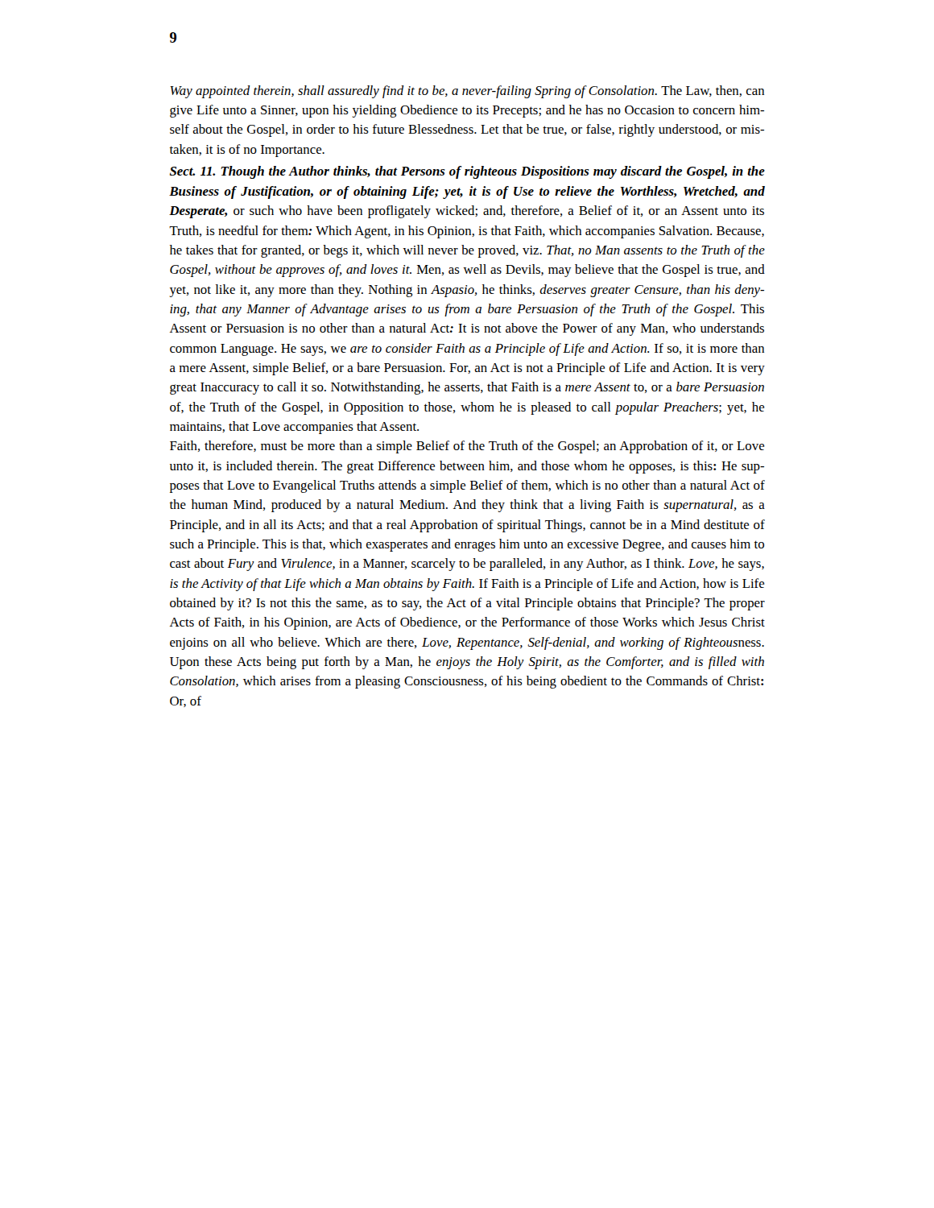9
Way appointed therein, shall assuredly find it to be, a never-failing Spring of Consolation. The Law, then, can give Life unto a Sinner, upon his yielding Obedience to its Precepts; and he has no Occasion to concern himself about the Gospel, in order to his future Blessedness. Let that be true, or false, rightly understood, or mistaken, it is of no Importance.
Sect. 11. Though the Author thinks, that Persons of righteous Dispositions may discard the Gospel, in the Business of Justification, or of obtaining Life; yet, it is of Use to relieve the Worthless, Wretched, and Desperate, or such who have been profligately wicked; and, therefore, a Belief of it, or an Assent unto its Truth, is needful for them: Which Agent, in his Opinion, is that Faith, which accompanies Salvation. Because, he takes that for granted, or begs it, which will never be proved, viz. That, no Man assents to the Truth of the Gospel, without be approves of, and loves it. Men, as well as Devils, may believe that the Gospel is true, and yet, not like it, any more than they. Nothing in Aspasio, he thinks, deserves greater Censure, than his denying, that any Manner of Advantage arises to us from a bare Persuasion of the Truth of the Gospel. This Assent or Persuasion is no other than a natural Act: It is not above the Power of any Man, who understands common Language. He says, we are to consider Faith as a Principle of Life and Action. If so, it is more than a mere Assent, simple Belief, or a bare Persuasion. For, an Act is not a Principle of Life and Action. It is very great Inaccuracy to call it so. Notwithstanding, he asserts, that Faith is a mere Assent to, or a bare Persuasion of, the Truth of the Gospel, in Opposition to those, whom he is pleased to call popular Preachers; yet, he maintains, that Love accompanies that Assent.
Faith, therefore, must be more than a simple Belief of the Truth of the Gospel; an Approbation of it, or Love unto it, is included therein. The great Difference between him, and those whom he opposes, is this: He supposes that Love to Evangelical Truths attends a simple Belief of them, which is no other than a natural Act of the human Mind, produced by a natural Medium. And they think that a living Faith is supernatural, as a Principle, and in all its Acts; and that a real Approbation of spiritual Things, cannot be in a Mind destitute of such a Principle. This is that, which exasperates and enrages him unto an excessive Degree, and causes him to cast about Fury and Virulence, in a Manner, scarcely to be paralleled, in any Author, as I think. Love, he says, is the Activity of that Life which a Man obtains by Faith. If Faith is a Principle of Life and Action, how is Life obtained by it? Is not this the same, as to say, the Act of a vital Principle obtains that Principle? The proper Acts of Faith, in his Opinion, are Acts of Obedience, or the Performance of those Works which Jesus Christ enjoins on all who believe. Which are there, Love, Repentance, Self-denial, and working of Righteousness. Upon these Acts being put forth by a Man, he enjoys the Holy Spirit, as the Comforter, and is filled with Consolation, which arises from a pleasing Consciousness, of his being obedient to the Commands of Christ: Or, of